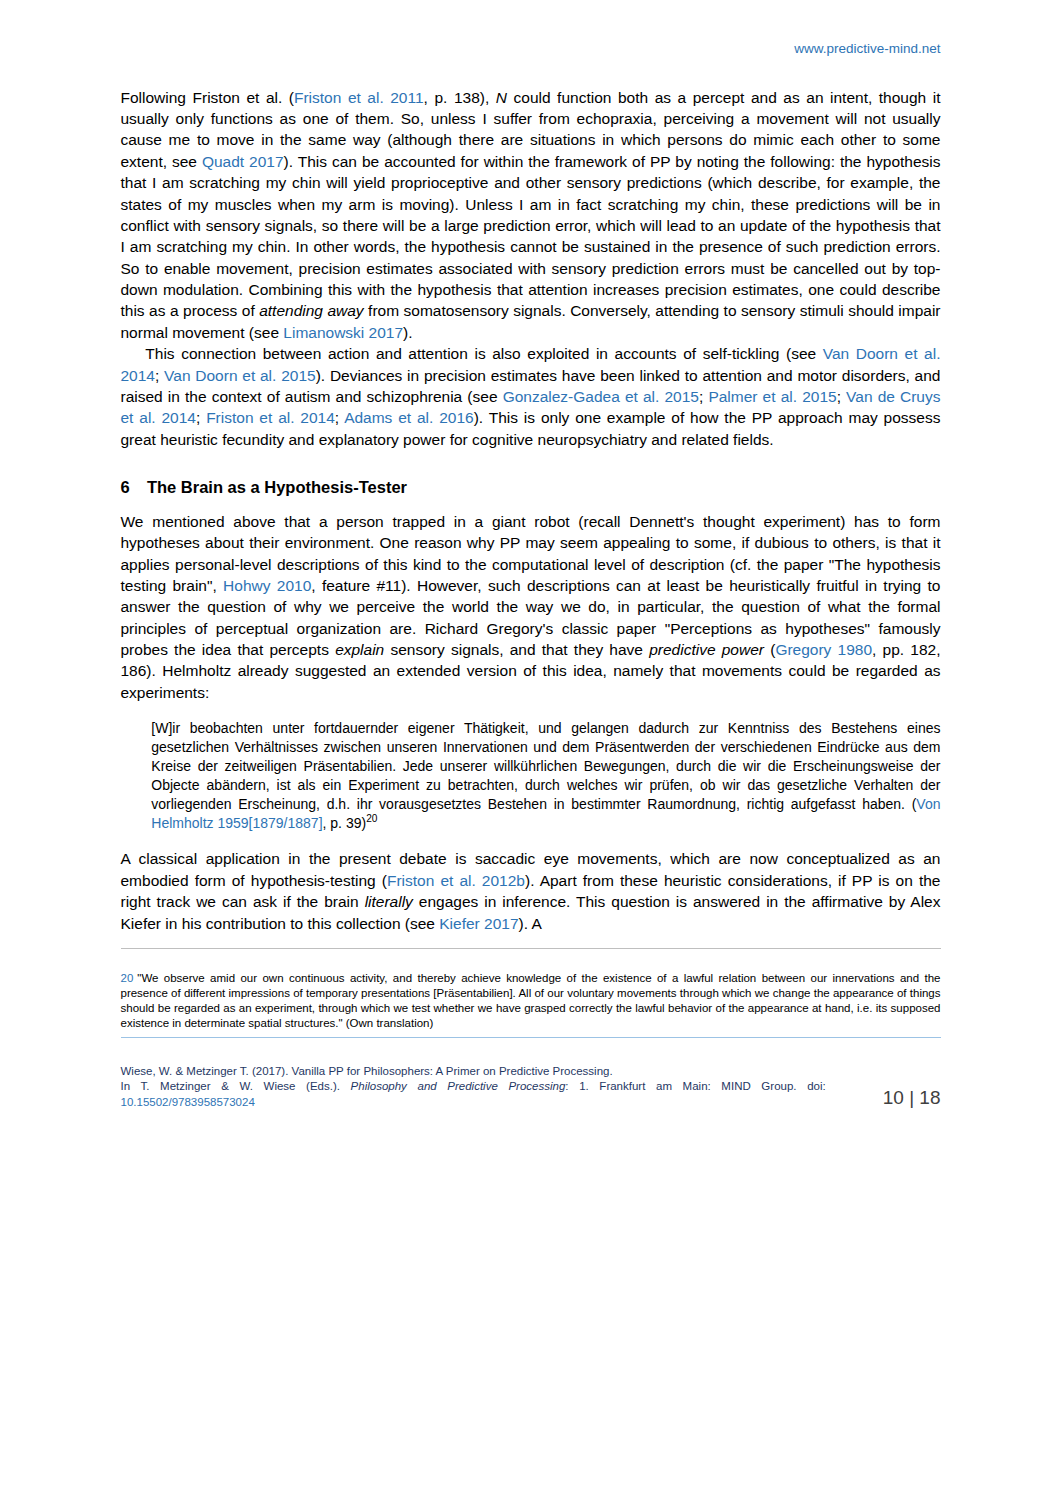www.predictive-mind.net
Following Friston et al. (Friston et al. 2011, p. 138), N could function both as a percept and as an intent, though it usually only functions as one of them. So, unless I suffer from echopraxia, perceiving a movement will not usually cause me to move in the same way (although there are situations in which persons do mimic each other to some extent, see Quadt 2017). This can be accounted for within the framework of PP by noting the following: the hypothesis that I am scratching my chin will yield proprioceptive and other sensory predictions (which describe, for example, the states of my muscles when my arm is moving). Unless I am in fact scratching my chin, these predictions will be in conflict with sensory signals, so there will be a large prediction error, which will lead to an update of the hypothesis that I am scratching my chin. In other words, the hypothesis cannot be sustained in the presence of such prediction errors. So to enable movement, precision estimates associated with sensory prediction errors must be cancelled out by top-down modulation. Combining this with the hypothesis that attention increases precision estimates, one could describe this as a process of attending away from somatosensory signals. Conversely, attending to sensory stimuli should impair normal movement (see Limanowski 2017).
This connection between action and attention is also exploited in accounts of self-tickling (see Van Doorn et al. 2014; Van Doorn et al. 2015). Deviances in precision estimates have been linked to attention and motor disorders, and raised in the context of autism and schizophrenia (see Gonzalez-Gadea et al. 2015; Palmer et al. 2015; Van de Cruys et al. 2014; Friston et al. 2014; Adams et al. 2016). This is only one example of how the PP approach may possess great heuristic fecundity and explanatory power for cognitive neuropsychiatry and related fields.
6 The Brain as a Hypothesis-Tester
We mentioned above that a person trapped in a giant robot (recall Dennett's thought experiment) has to form hypotheses about their environment. One reason why PP may seem appealing to some, if dubious to others, is that it applies personal-level descriptions of this kind to the computational level of description (cf. the paper "The hypothesis testing brain", Hohwy 2010, feature #11). However, such descriptions can at least be heuristically fruitful in trying to answer the question of why we perceive the world the way we do, in particular, the question of what the formal principles of perceptual organization are. Richard Gregory's classic paper "Perceptions as hypotheses" famously probes the idea that percepts explain sensory signals, and that they have predictive power (Gregory 1980, pp. 182, 186). Helmholtz already suggested an extended version of this idea, namely that movements could be regarded as experiments:
[W]ir beobachten unter fortdauernder eigener Thätigkeit, und gelangen dadurch zur Kenntniss des Bestehens eines gesetzlichen Verhältnisses zwischen unseren Innervationen und dem Präsentwerden der verschiedenen Eindrücke aus dem Kreise der zeitweiligen Präsentabilien. Jede unserer willkührlichen Bewegungen, durch die wir die Erscheinungsweise der Objecte abändern, ist als ein Experiment zu betrachten, durch welches wir prüfen, ob wir das gesetzliche Verhalten der vorliegenden Erscheinung, d.h. ihr vorausgesetztes Bestehen in bestimmter Raumordnung, richtig aufgefasst haben. (Von Helmholtz 1959[1879/1887], p. 39)20
A classical application in the present debate is saccadic eye movements, which are now conceptualized as an embodied form of hypothesis-testing (Friston et al. 2012b). Apart from these heuristic considerations, if PP is on the right track we can ask if the brain literally engages in inference. This question is answered in the affirmative by Alex Kiefer in his contribution to this collection (see Kiefer 2017). A
20"We observe amid our own continuous activity, and thereby achieve knowledge of the existence of a lawful relation between our innervations and the presence of different impressions of temporary presentations [Präsentabilien]. All of our voluntary movements through which we change the appearance of things should be regarded as an experiment, through which we test whether we have grasped correctly the lawful behavior of the appearance at hand, i.e. its supposed existence in determinate spatial structures." (Own translation)
Wiese, W. & Metzinger T. (2017). Vanilla PP for Philosophers: A Primer on Predictive Processing.
In T. Metzinger & W. Wiese (Eds.). Philosophy and Predictive Processing: 1. Frankfurt am Main: MIND Group. doi: 10.15502/9783958573024
10 | 18